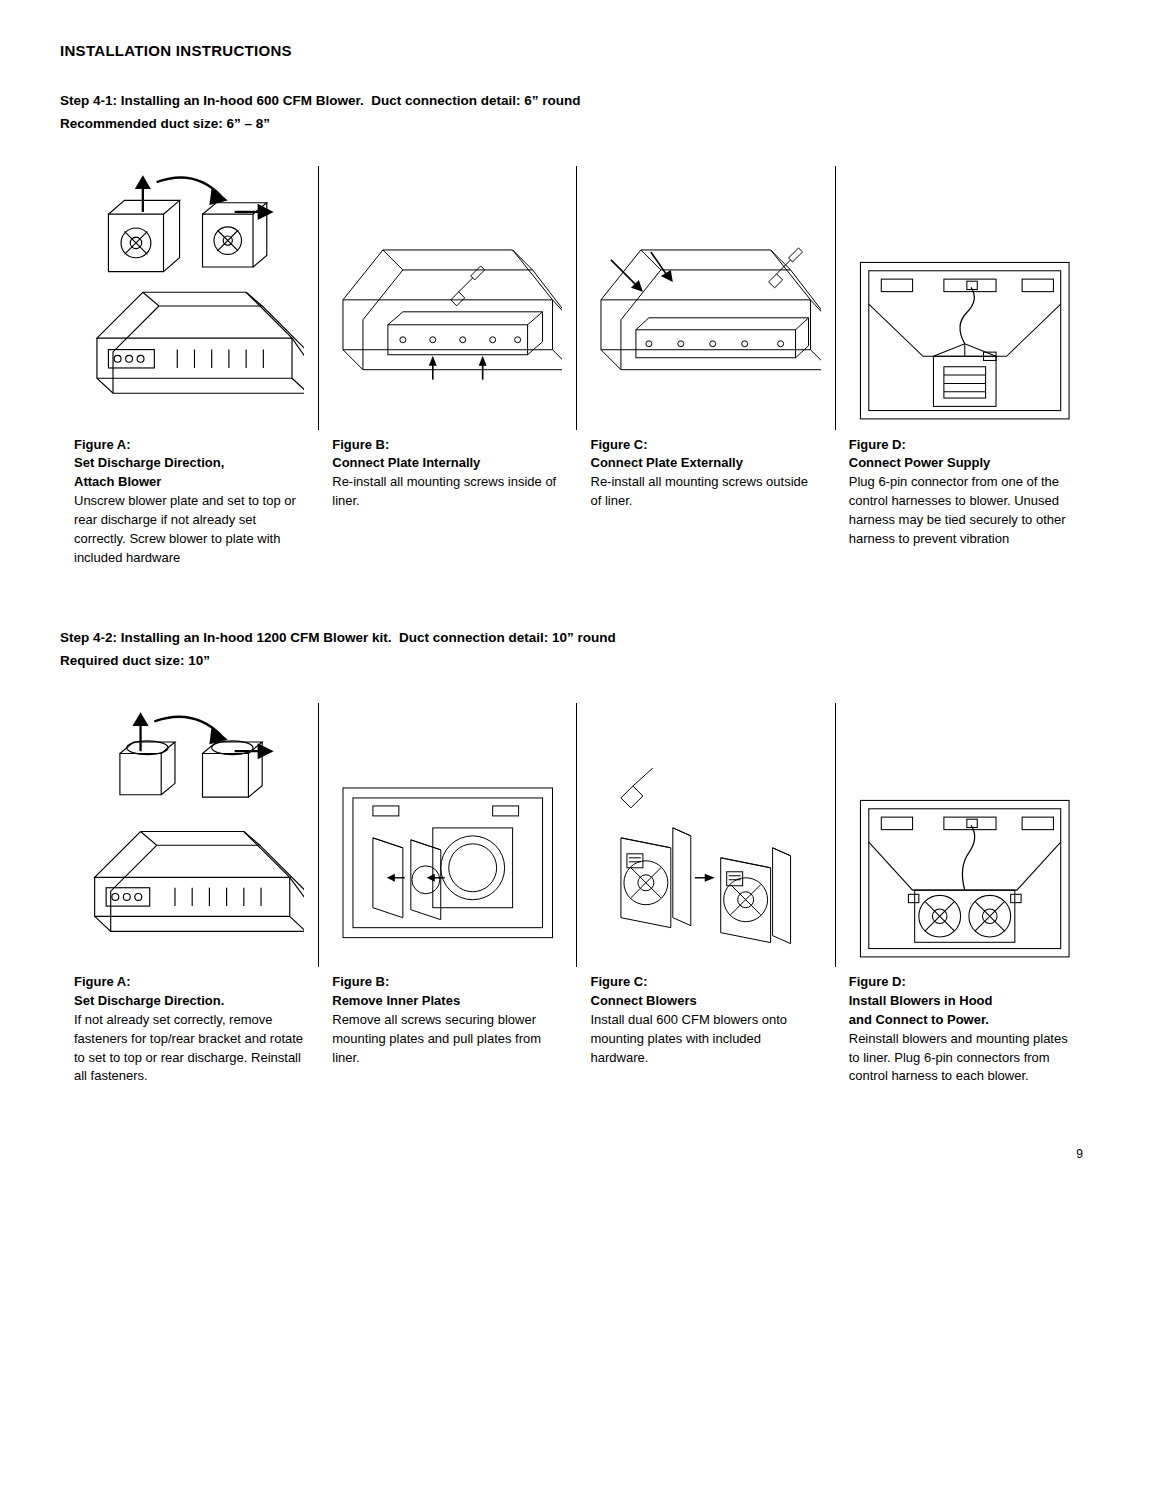INSTALLATION INSTRUCTIONS
Step 4-1: Installing an In-hood 600 CFM Blower. Duct connection detail: 6” round
Recommended duct size: 6” – 8”
Figure A:
Set Discharge Direction,
Attach Blower
Unscrew blower plate and set to top or rear discharge if not already set correctly. Screw blower to plate with included hardware
Figure B:
Connect Plate Internally
Re-install all mounting screws inside of liner.
Figure C:
Connect Plate Externally
Re-install all mounting screws outside of liner.
Figure D:
Connect Power Supply
Plug 6-pin connector from one of the control harnesses to blower. Unused harness may be tied securely to other harness to prevent vibration
Step 4-2: Installing an In-hood 1200 CFM Blower kit. Duct connection detail: 10” round
Required duct size: 10”
Figure A:
Set Discharge Direction.
If not already set correctly, remove fasteners for top/rear bracket and rotate to set to top or rear discharge. Reinstall all fasteners.
Figure B:
Remove Inner Plates
Remove all screws securing blower mounting plates and pull plates from liner.
Figure C:
Connect Blowers
Install dual 600 CFM blowers onto mounting plates with included hardware.
Figure D:
Install Blowers in Hood
and Connect to Power.
Reinstall blowers and mounting plates to liner. Plug 6-pin connectors from control harness to each blower.
9